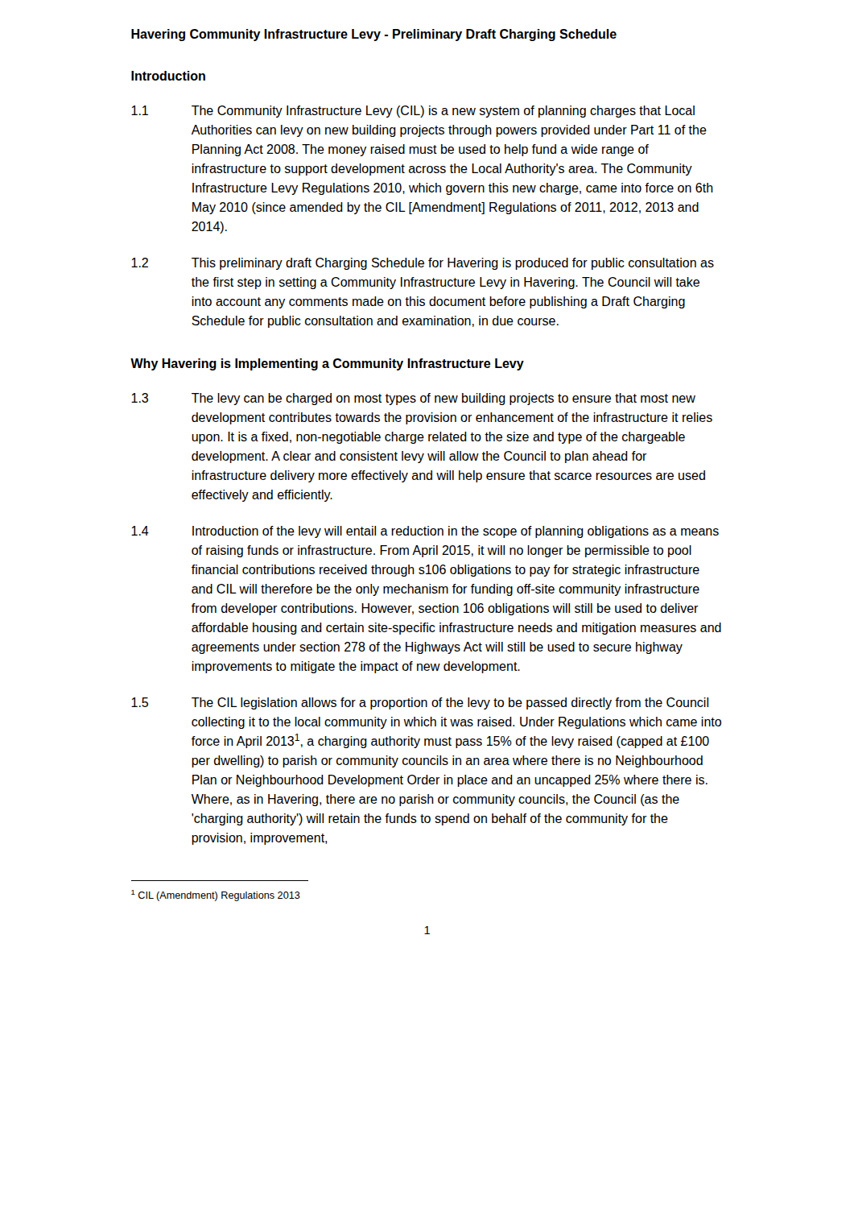Havering Community Infrastructure Levy - Preliminary Draft Charging Schedule
Introduction
1.1
The Community Infrastructure Levy (CIL) is a new system of planning charges that Local Authorities can levy on new building projects through powers provided under Part 11 of the Planning Act 2008. The money raised must be used to help fund a wide range of infrastructure to support development across the Local Authority's area. The Community Infrastructure Levy Regulations 2010, which govern this new charge, came into force on 6th May 2010 (since amended by the CIL [Amendment] Regulations of 2011, 2012, 2013 and 2014).
1.2
This preliminary draft Charging Schedule for Havering is produced for public consultation as the first step in setting a Community Infrastructure Levy in Havering. The Council will take into account any comments made on this document before publishing a Draft Charging Schedule for public consultation and examination, in due course.
Why Havering is Implementing a Community Infrastructure Levy
1.3
The levy can be charged on most types of new building projects to ensure that most new development contributes towards the provision or enhancement of the infrastructure it relies upon. It is a fixed, non-negotiable charge related to the size and type of the chargeable development. A clear and consistent levy will allow the Council to plan ahead for infrastructure delivery more effectively and will help ensure that scarce resources are used effectively and efficiently.
1.4
Introduction of the levy will entail a reduction in the scope of planning obligations as a means of raising funds or infrastructure. From April 2015, it will no longer be permissible to pool financial contributions received through s106 obligations to pay for strategic infrastructure and CIL will therefore be the only mechanism for funding off-site community infrastructure from developer contributions. However, section 106 obligations will still be used to deliver affordable housing and certain site-specific infrastructure needs and mitigation measures and agreements under section 278 of the Highways Act will still be used to secure highway improvements to mitigate the impact of new development.
1.5
The CIL legislation allows for a proportion of the levy to be passed directly from the Council collecting it to the local community in which it was raised. Under Regulations which came into force in April 20131, a charging authority must pass 15% of the levy raised (capped at £100 per dwelling) to parish or community councils in an area where there is no Neighbourhood Plan or Neighbourhood Development Order in place and an uncapped 25% where there is. Where, as in Havering, there are no parish or community councils, the Council (as the 'charging authority') will retain the funds to spend on behalf of the community for the provision, improvement,
1 CIL (Amendment) Regulations 2013
1